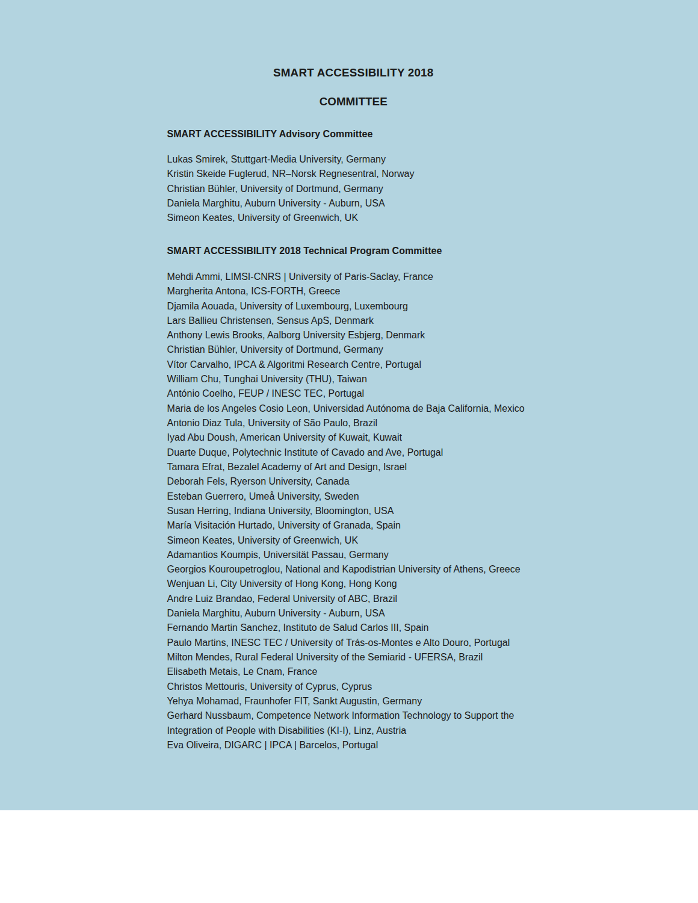SMART ACCESSIBILITY 2018
COMMITTEE
SMART ACCESSIBILITY Advisory Committee
Lukas Smirek, Stuttgart-Media University, Germany
Kristin Skeide Fuglerud, NR–Norsk Regnesentral, Norway
Christian Bühler, University of Dortmund, Germany
Daniela Marghitu, Auburn University - Auburn, USA
Simeon Keates, University of Greenwich, UK
SMART ACCESSIBILITY 2018 Technical Program Committee
Mehdi Ammi, LIMSI-CNRS | University of Paris-Saclay, France
Margherita Antona, ICS-FORTH, Greece
Djamila Aouada, University of Luxembourg, Luxembourg
Lars Ballieu Christensen, Sensus ApS, Denmark
Anthony Lewis Brooks, Aalborg University Esbjerg, Denmark
Christian Bühler, University of Dortmund, Germany
Vítor Carvalho, IPCA & Algoritmi Research Centre, Portugal
William Chu, Tunghai University (THU), Taiwan
António Coelho, FEUP / INESC TEC, Portugal
Maria de los Angeles Cosio Leon, Universidad Autónoma de Baja California, Mexico
Antonio Diaz Tula, University of São Paulo, Brazil
Iyad Abu Doush, American University of Kuwait, Kuwait
Duarte Duque, Polytechnic Institute of Cavado and Ave, Portugal
Tamara Efrat, Bezalel Academy of Art and Design, Israel
Deborah Fels, Ryerson University, Canada
Esteban Guerrero, Umeå University, Sweden
Susan Herring, Indiana University, Bloomington, USA
María Visitación Hurtado, University of Granada, Spain
Simeon Keates, University of Greenwich, UK
Adamantios Koumpis, Universität Passau, Germany
Georgios Kouroupetroglou, National and Kapodistrian University of Athens, Greece
Wenjuan Li, City University of Hong Kong, Hong Kong
Andre Luiz Brandao, Federal University of ABC, Brazil
Daniela Marghitu, Auburn University - Auburn, USA
Fernando Martin Sanchez, Instituto de Salud Carlos III, Spain
Paulo Martins, INESC TEC / University of Trás-os-Montes e Alto Douro, Portugal
Milton Mendes, Rural Federal University of the Semiarid - UFERSA, Brazil
Elisabeth Metais, Le Cnam, France
Christos Mettouris, University of Cyprus, Cyprus
Yehya Mohamad, Fraunhofer FIT, Sankt Augustin, Germany
Gerhard Nussbaum, Competence Network Information Technology to Support the Integration of People with Disabilities (KI-I), Linz, Austria
Eva Oliveira, DIGARC | IPCA | Barcelos, Portugal